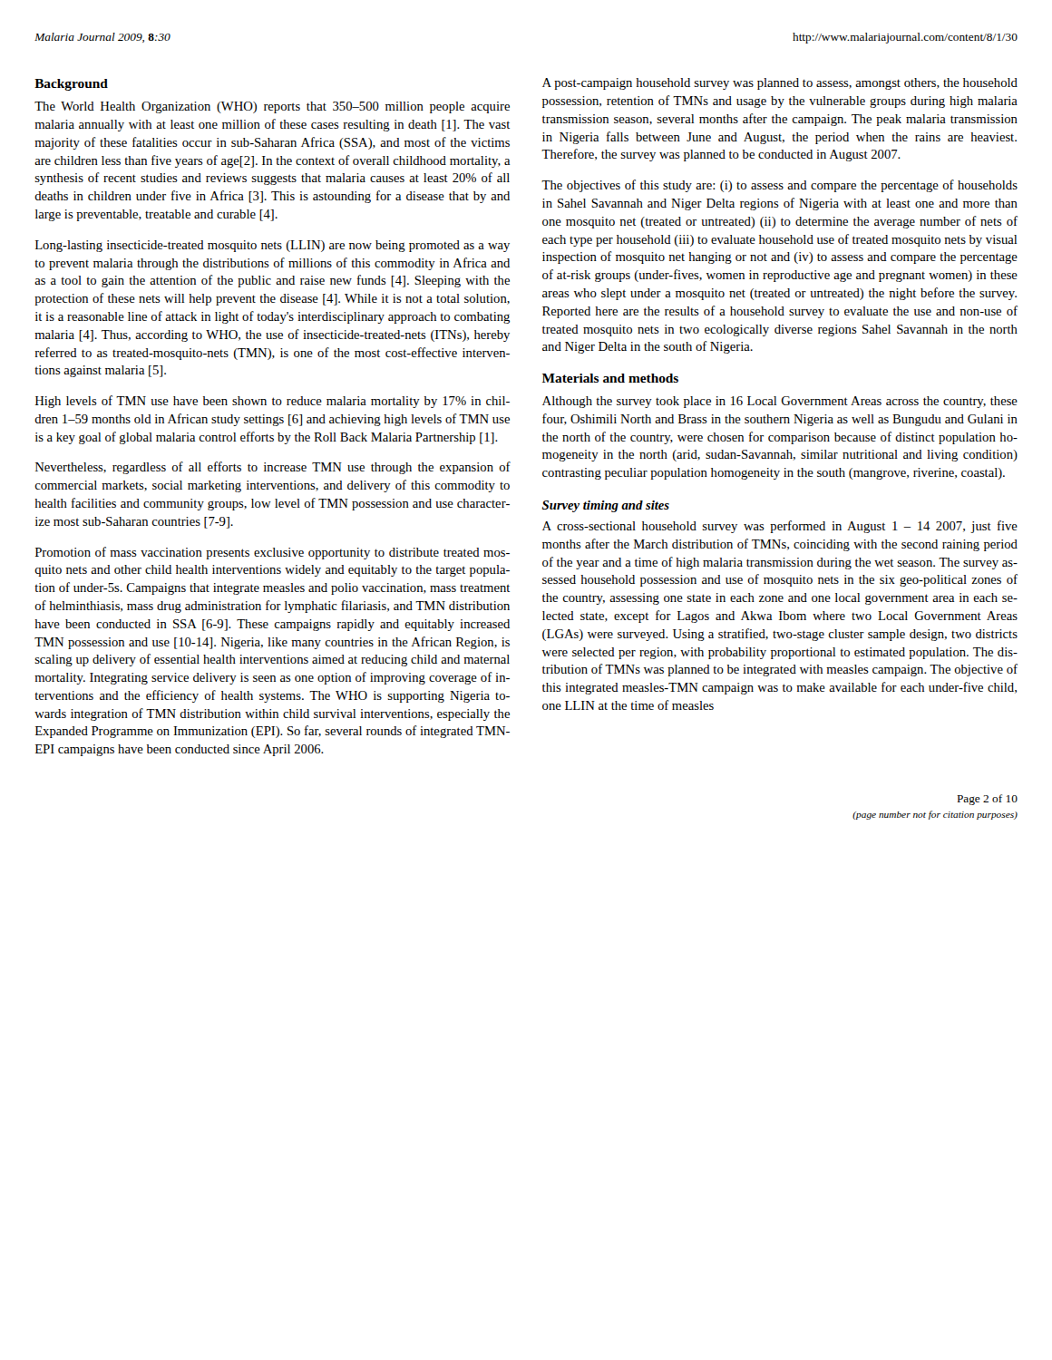Malaria Journal 2009, 8:30
http://www.malariajournal.com/content/8/1/30
Background
The World Health Organization (WHO) reports that 350–500 million people acquire malaria annually with at least one million of these cases resulting in death [1]. The vast majority of these fatalities occur in sub-Saharan Africa (SSA), and most of the victims are children less than five years of age[2]. In the context of overall childhood mortality, a synthesis of recent studies and reviews suggests that malaria causes at least 20% of all deaths in children under five in Africa [3]. This is astounding for a disease that by and large is preventable, treatable and curable [4].
Long-lasting insecticide-treated mosquito nets (LLIN) are now being promoted as a way to prevent malaria through the distributions of millions of this commodity in Africa and as a tool to gain the attention of the public and raise new funds [4]. Sleeping with the protection of these nets will help prevent the disease [4]. While it is not a total solution, it is a reasonable line of attack in light of today's interdisciplinary approach to combating malaria [4]. Thus, according to WHO, the use of insecticide-treated-nets (ITNs), hereby referred to as treated-mosquito-nets (TMN), is one of the most cost-effective interventions against malaria [5].
High levels of TMN use have been shown to reduce malaria mortality by 17% in children 1–59 months old in African study settings [6] and achieving high levels of TMN use is a key goal of global malaria control efforts by the Roll Back Malaria Partnership [1].
Nevertheless, regardless of all efforts to increase TMN use through the expansion of commercial markets, social marketing interventions, and delivery of this commodity to health facilities and community groups, low level of TMN possession and use characterize most sub-Saharan countries [7-9].
Promotion of mass vaccination presents exclusive opportunity to distribute treated mosquito nets and other child health interventions widely and equitably to the target population of under-5s. Campaigns that integrate measles and polio vaccination, mass treatment of helminthiasis, mass drug administration for lymphatic filariasis, and TMN distribution have been conducted in SSA [6-9]. These campaigns rapidly and equitably increased TMN possession and use [10-14]. Nigeria, like many countries in the African Region, is scaling up delivery of essential health interventions aimed at reducing child and maternal mortality. Integrating service delivery is seen as one option of improving coverage of interventions and the efficiency of health systems. The WHO is supporting Nigeria towards integration of TMN distribution within child survival interventions, especially the Expanded Programme on Immunization (EPI). So far, several rounds of integrated TMN-EPI campaigns have been conducted since April 2006.
A post-campaign household survey was planned to assess, amongst others, the household possession, retention of TMNs and usage by the vulnerable groups during high malaria transmission season, several months after the campaign. The peak malaria transmission in Nigeria falls between June and August, the period when the rains are heaviest. Therefore, the survey was planned to be conducted in August 2007.
The objectives of this study are: (i) to assess and compare the percentage of households in Sahel Savannah and Niger Delta regions of Nigeria with at least one and more than one mosquito net (treated or untreated) (ii) to determine the average number of nets of each type per household (iii) to evaluate household use of treated mosquito nets by visual inspection of mosquito net hanging or not and (iv) to assess and compare the percentage of at-risk groups (under-fives, women in reproductive age and pregnant women) in these areas who slept under a mosquito net (treated or untreated) the night before the survey. Reported here are the results of a household survey to evaluate the use and non-use of treated mosquito nets in two ecologically diverse regions Sahel Savannah in the north and Niger Delta in the south of Nigeria.
Materials and methods
Although the survey took place in 16 Local Government Areas across the country, these four, Oshimili North and Brass in the southern Nigeria as well as Bungudu and Gulani in the north of the country, were chosen for comparison because of distinct population homogeneity in the north (arid, sudan-Savannah, similar nutritional and living condition) contrasting peculiar population homogeneity in the south (mangrove, riverine, coastal).
Survey timing and sites
A cross-sectional household survey was performed in August 1 – 14 2007, just five months after the March distribution of TMNs, coinciding with the second raining period of the year and a time of high malaria transmission during the wet season. The survey assessed household possession and use of mosquito nets in the six geo-political zones of the country, assessing one state in each zone and one local government area in each selected state, except for Lagos and Akwa Ibom where two Local Government Areas (LGAs) were surveyed. Using a stratified, two-stage cluster sample design, two districts were selected per region, with probability proportional to estimated population. The distribution of TMNs was planned to be integrated with measles campaign. The objective of this integrated measles-TMN campaign was to make available for each under-five child, one LLIN at the time of measles
Page 2 of 10 (page number not for citation purposes)